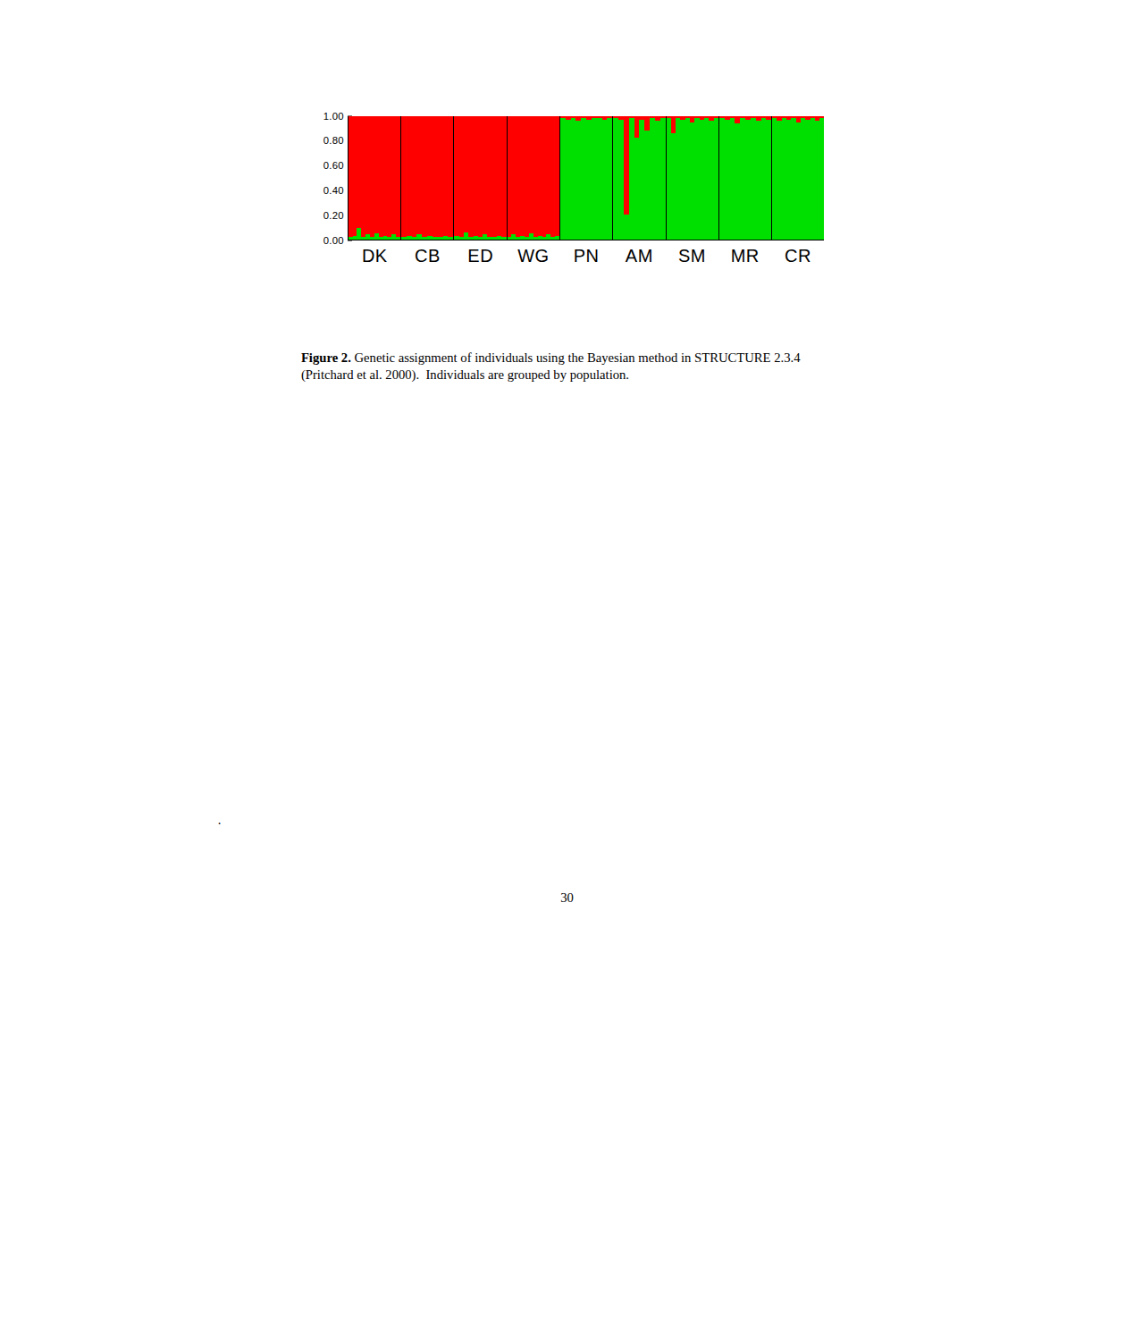1.00
0.80
0.60
0.40
0.20
0.00
DK CB ED WG PN AM SM MR CR
Figure 2. Genetic assignment of individuals using the Bayesian method in STRUCTURE 2.3.4 (Pritchard et al. 2000). Individuals are grouped by population.
.
30